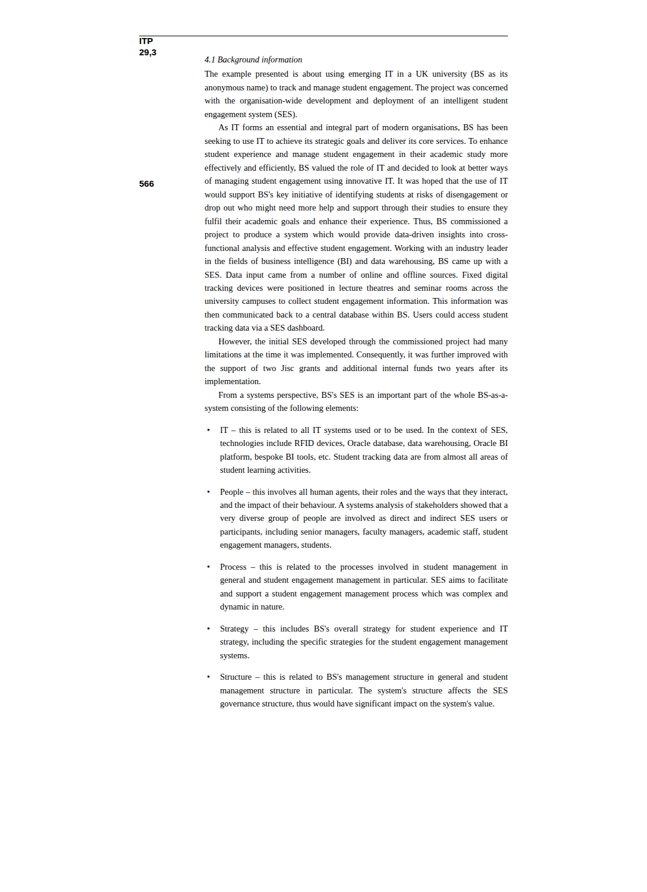ITP
29,3
566
4.1 Background information
The example presented is about using emerging IT in a UK university (BS as its anonymous name) to track and manage student engagement. The project was concerned with the organisation-wide development and deployment of an intelligent student engagement system (SES).
As IT forms an essential and integral part of modern organisations, BS has been seeking to use IT to achieve its strategic goals and deliver its core services. To enhance student experience and manage student engagement in their academic study more effectively and efficiently, BS valued the role of IT and decided to look at better ways of managing student engagement using innovative IT. It was hoped that the use of IT would support BS's key initiative of identifying students at risks of disengagement or drop out who might need more help and support through their studies to ensure they fulfil their academic goals and enhance their experience. Thus, BS commissioned a project to produce a system which would provide data-driven insights into cross-functional analysis and effective student engagement. Working with an industry leader in the fields of business intelligence (BI) and data warehousing, BS came up with a SES. Data input came from a number of online and offline sources. Fixed digital tracking devices were positioned in lecture theatres and seminar rooms across the university campuses to collect student engagement information. This information was then communicated back to a central database within BS. Users could access student tracking data via a SES dashboard.
However, the initial SES developed through the commissioned project had many limitations at the time it was implemented. Consequently, it was further improved with the support of two Jisc grants and additional internal funds two years after its implementation.
From a systems perspective, BS's SES is an important part of the whole BS-as-a-system consisting of the following elements:
IT – this is related to all IT systems used or to be used. In the context of SES, technologies include RFID devices, Oracle database, data warehousing, Oracle BI platform, bespoke BI tools, etc. Student tracking data are from almost all areas of student learning activities.
People – this involves all human agents, their roles and the ways that they interact, and the impact of their behaviour. A systems analysis of stakeholders showed that a very diverse group of people are involved as direct and indirect SES users or participants, including senior managers, faculty managers, academic staff, student engagement managers, students.
Process – this is related to the processes involved in student management in general and student engagement management in particular. SES aims to facilitate and support a student engagement management process which was complex and dynamic in nature.
Strategy – this includes BS's overall strategy for student experience and IT strategy, including the specific strategies for the student engagement management systems.
Structure – this is related to BS's management structure in general and student management structure in particular. The system's structure affects the SES governance structure, thus would have significant impact on the system's value.